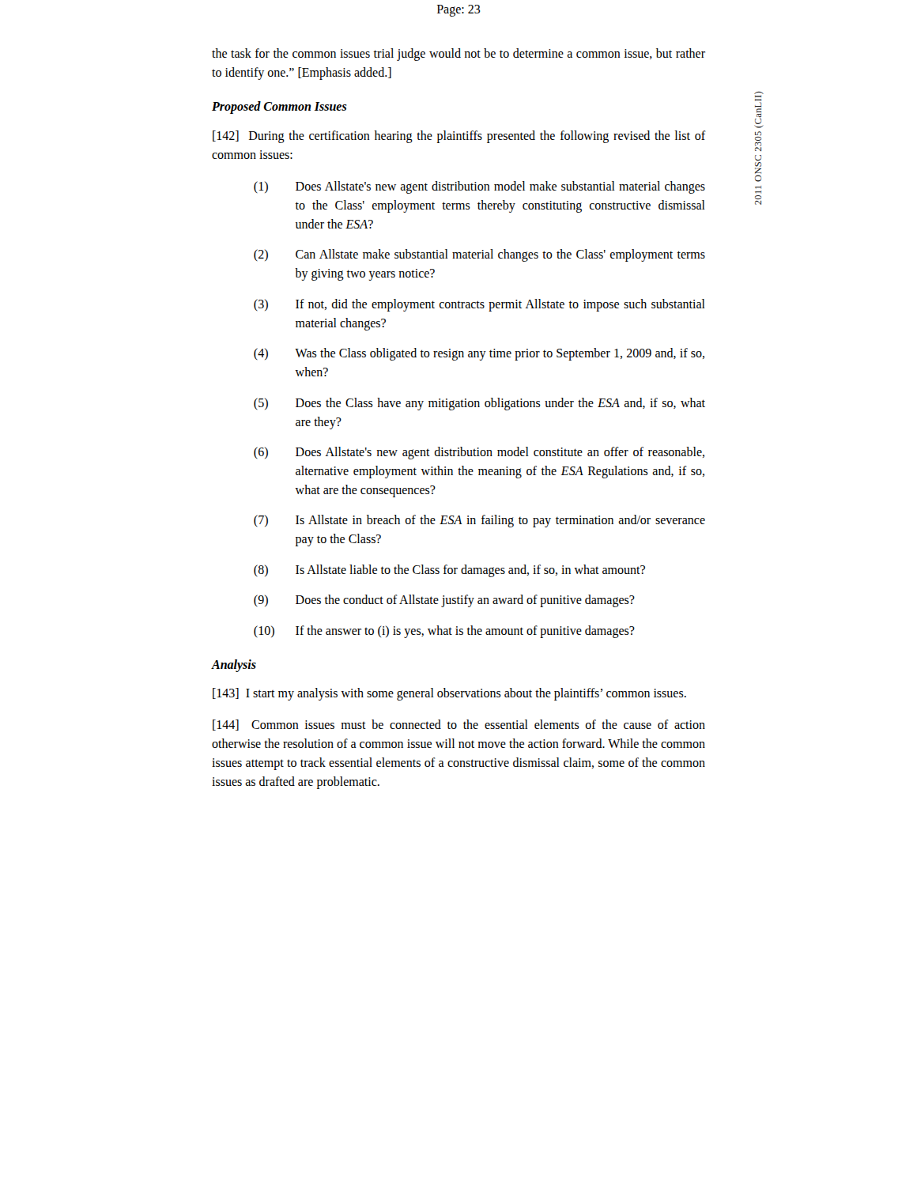2011 ONSC 2305 (CanLII)
Page: 23
the task for the common issues trial judge would not be to determine a common issue, but rather to identify one.” [Emphasis added.]
Proposed Common Issues
[142] During the certification hearing the plaintiffs presented the following revised the list of common issues:
(1) Does Allstate's new agent distribution model make substantial material changes to the Class' employment terms thereby constituting constructive dismissal under the ESA?
(2) Can Allstate make substantial material changes to the Class' employment terms by giving two years notice?
(3) If not, did the employment contracts permit Allstate to impose such substantial material changes?
(4) Was the Class obligated to resign any time prior to September 1, 2009 and, if so, when?
(5) Does the Class have any mitigation obligations under the ESA and, if so, what are they?
(6) Does Allstate's new agent distribution model constitute an offer of reasonable, alternative employment within the meaning of the ESA Regulations and, if so, what are the consequences?
(7) Is Allstate in breach of the ESA in failing to pay termination and/or severance pay to the Class?
(8) Is Allstate liable to the Class for damages and, if so, in what amount?
(9) Does the conduct of Allstate justify an award of punitive damages?
(10) If the answer to (i) is yes, what is the amount of punitive damages?
Analysis
[143] I start my analysis with some general observations about the plaintiffs’ common issues.
[144] Common issues must be connected to the essential elements of the cause of action otherwise the resolution of a common issue will not move the action forward. While the common issues attempt to track essential elements of a constructive dismissal claim, some of the common issues as drafted are problematic.